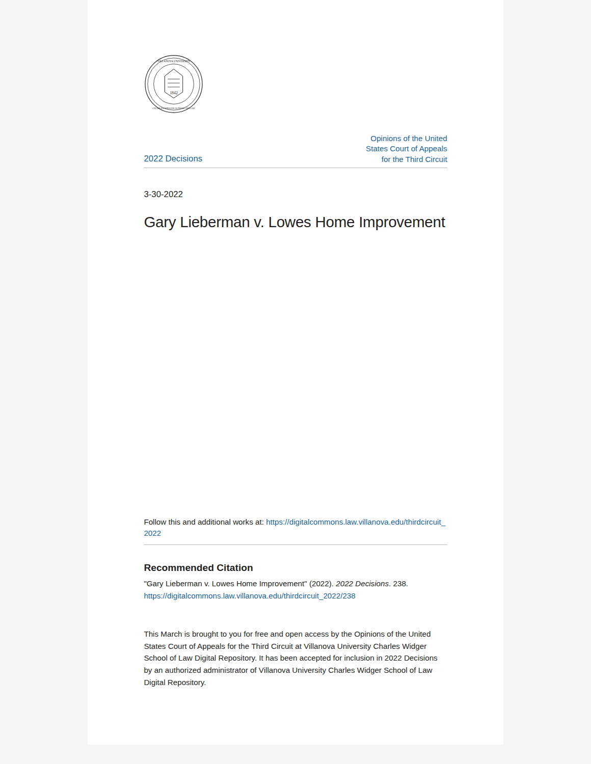1842 VILLANOVA UNIVERSITY CHARLES WIDGER SCHOOL OF LAW
2022 Decisions
Opinions of the United
States Court of Appeals
for the Third Circuit
3-30-2022
Gary Lieberman v. Lowes Home Improvement
Follow this and additional works at: https://digitalcommons.law.villanova.edu/thirdcircuit_2022
Recommended Citation
"Gary Lieberman v. Lowes Home Improvement" (2022). 2022 Decisions. 238.
https://digitalcommons.law.villanova.edu/thirdcircuit_2022/238
This March is brought to you for free and open access by the Opinions of the United States Court of Appeals for the Third Circuit at Villanova University Charles Widger School of Law Digital Repository. It has been accepted for inclusion in 2022 Decisions by an authorized administrator of Villanova University Charles Widger School of Law Digital Repository.